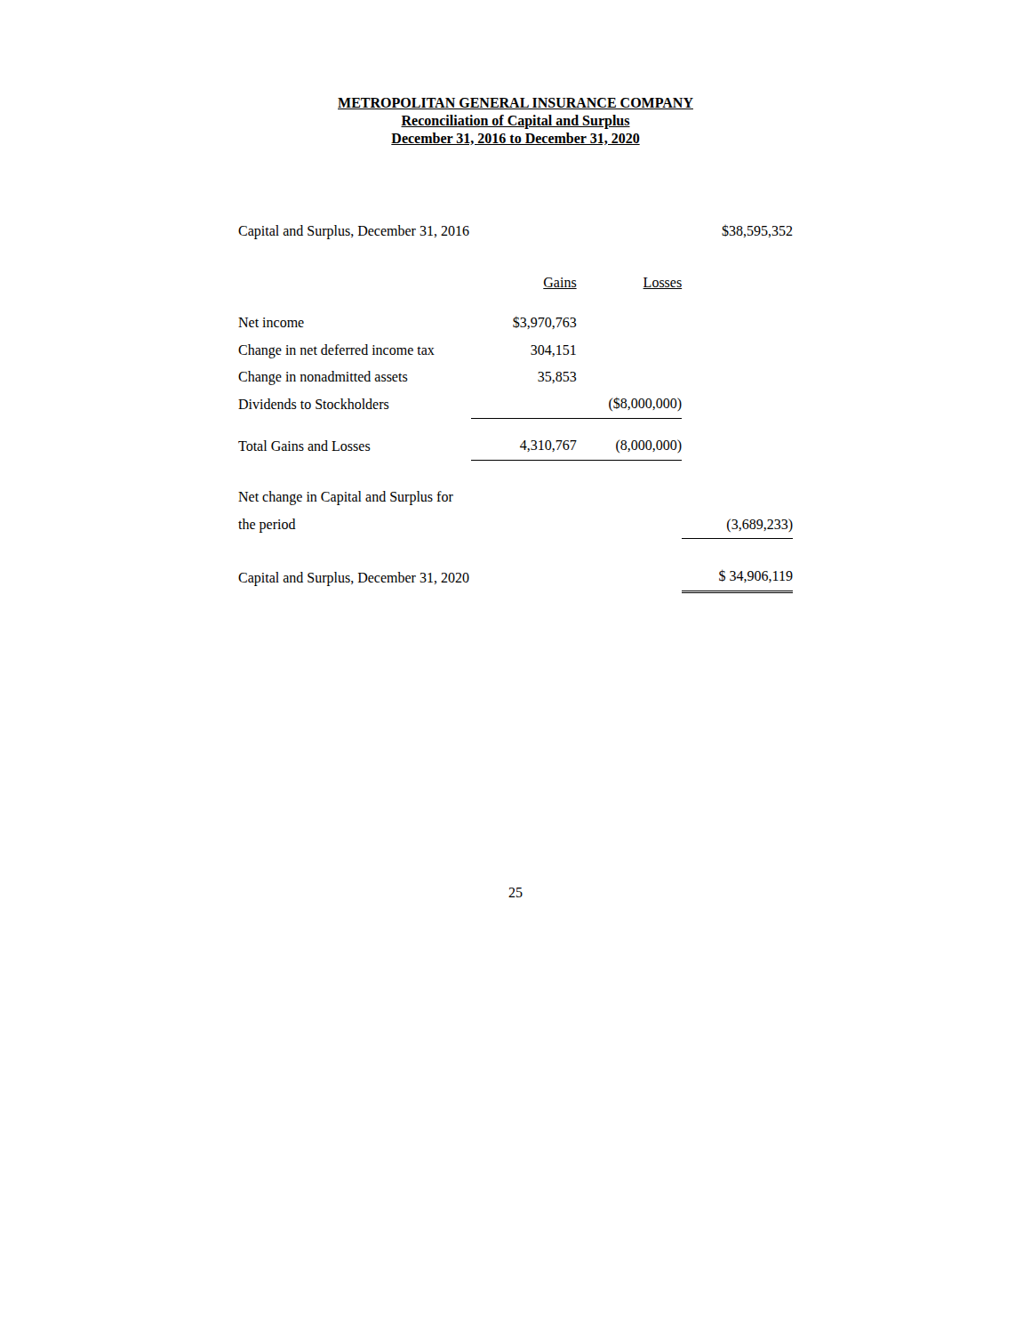METROPOLITAN GENERAL INSURANCE COMPANY
Reconciliation of Capital and Surplus
December 31, 2016 to December 31, 2020
| Capital and Surplus, December 31, 2016 | | | $38,595,352 |
| | Gains | Losses | |
| Net income | $3,970,763 | | |
| Change in net deferred income tax | 304,151 | | |
| Change in nonadmitted assets | 35,853 | | |
| Dividends to Stockholders | | ($8,000,000) | |
| Total Gains and Losses | 4,310,767 | (8,000,000) | |
| Net change in Capital and Surplus for | | | |
| the period | | | (3,689,233) |
| Capital and Surplus, December 31, 2020 | | | $ 34,906,119 |
25